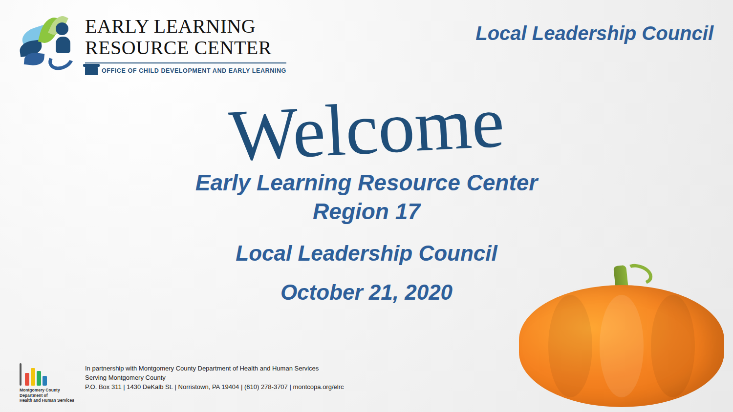Early Learning Resource Center
Office of Child Development and Early Learning
Local Leadership Council
Welcome
Early Learning Resource Center
Region 17
Local Leadership Council
October 21, 2020
Montgomery County Department of Health and Human Services
In partnership with Montgomery County Department of Health and Human Services
Serving Montgomery County
P.O. Box 311 | 1430 DeKalb St. | Norristown, PA 19404 | (610) 278-3707 | montcopa.org/elrc